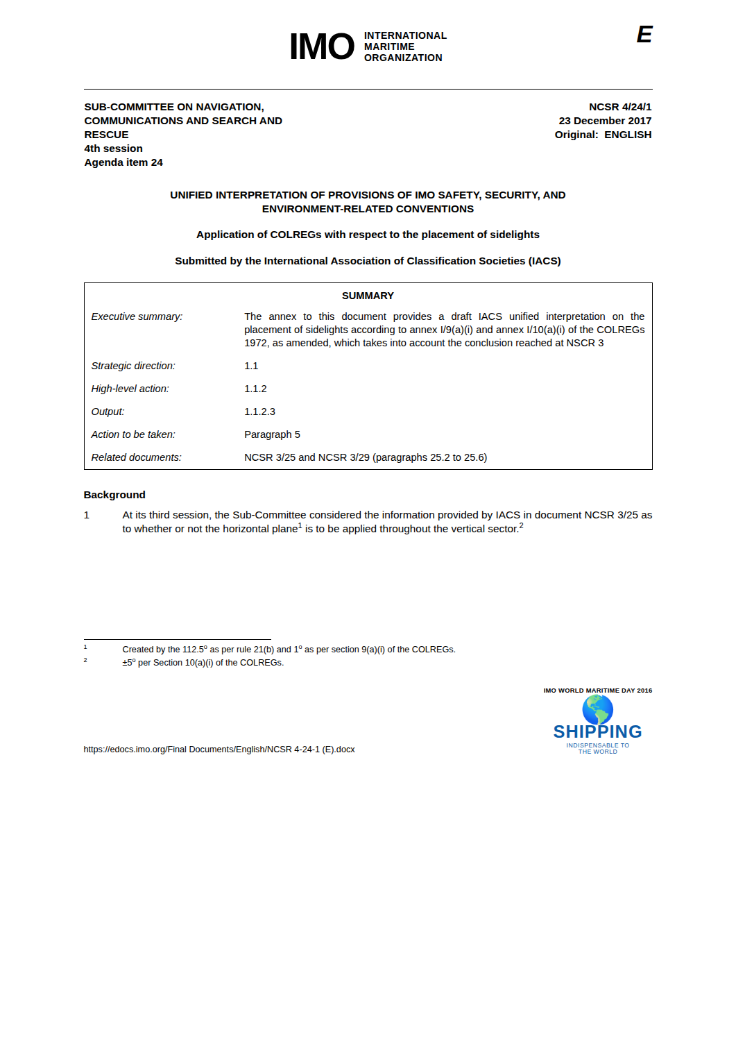E
IMO INTERNATIONAL
MARITIME
ORGANIZATION
| SUB-COMMITTEE ON NAVIGATION, COMMUNICATIONS AND SEARCH AND RESCUE 4th session Agenda item 24 | NCSR 4/24/1 23 December 2017 Original: ENGLISH |
Unified interpretation of provisions of IMO safety, security, and
environment-related conventions
Application of COLREGs with respect to the placement of sidelights
Submitted by the International Association of Classification Societies (IACS)
| SUMMARY |
| Executive summary: | The annex to this document provides a draft IACS unified interpretation on the placement of sidelights according to annex I/9(a)(i) and annex I/10(a)(i) of the COLREGs 1972, as amended, which takes into account the conclusion reached at NSCR 3 |
| Strategic direction: | 1.1 |
| High-level action: | 1.1.2 |
| Output: | 1.1.2.3 |
| Action to be taken: | Paragraph 5 |
| Related documents: | NCSR 3/25 and NCSR 3/29 (paragraphs 25.2 to 25.6) |
Background
1
At its third session, the Sub-Committee considered the information provided by IACS in document NCSR 3/25 as to whether or not the horizontal plane1 is to be applied throughout the vertical sector.2
1
Created by the 112.5o as per rule 21(b) and 1o as per section 9(a)(i) of the COLREGs.
2
±5o per Section 10(a)(i) of the COLREGs.
https://edocs.imo.org/Final Documents/English/NCSR 4-24-1 (E).docx
IMO WORLD MARITIME DAY 2016
🌎
SHIPPING
INDISPENSABLE TO
THE WORLD